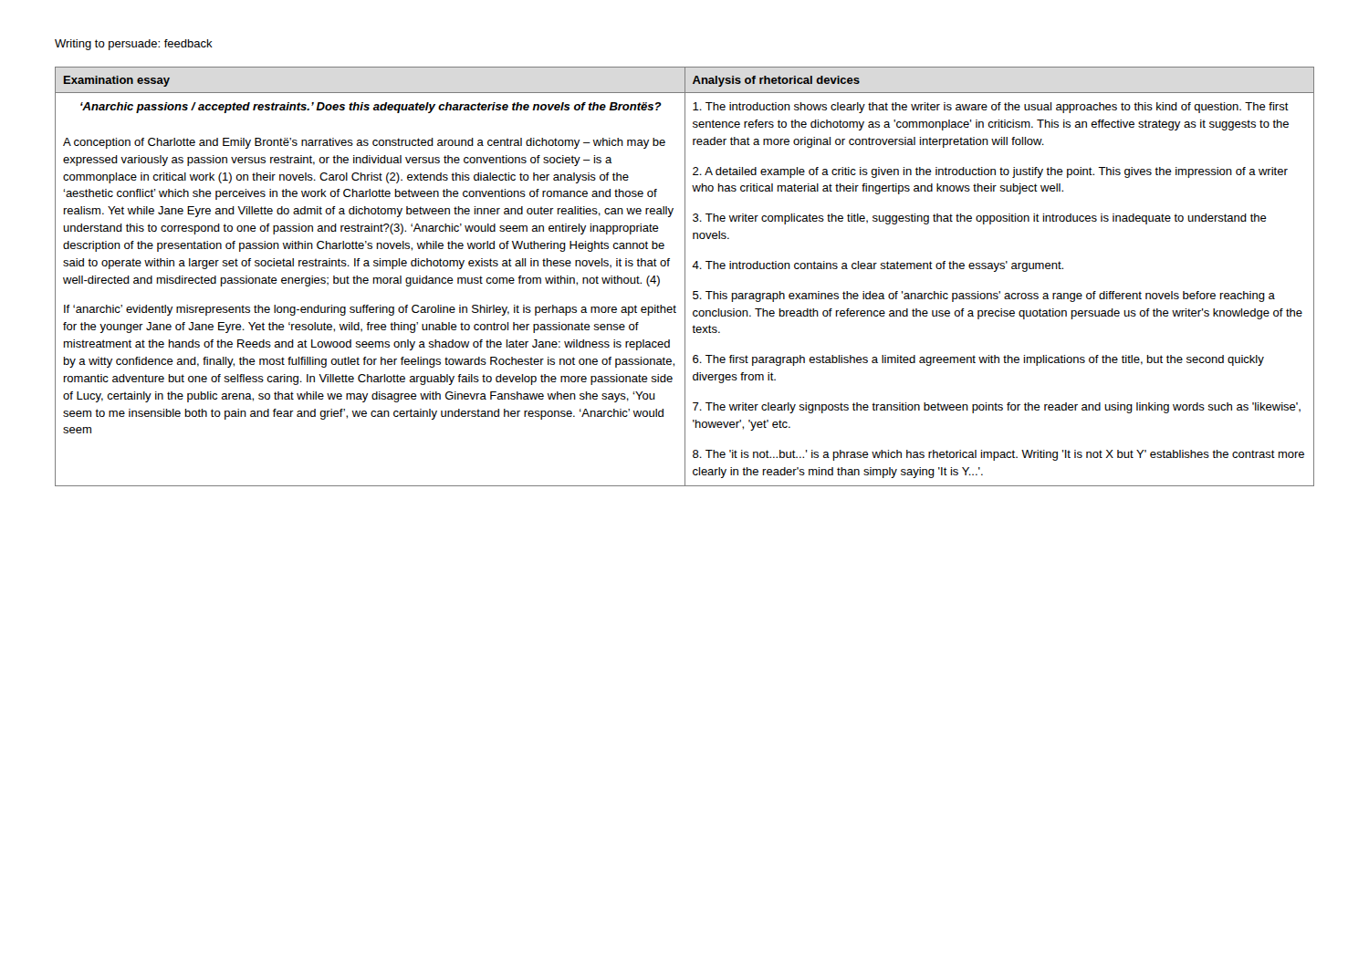Writing to persuade: feedback
| Examination essay | Analysis of rhetorical devices |
| --- | --- |
| ‘Anarchic passions / accepted restraints.’ Does this adequately characterise the novels of the Brontës? A conception of Charlotte and Emily Brontë’s narratives as constructed around a central dichotomy – which may be expressed variously as passion versus restraint, or the individual versus the conventions of society – is a commonplace in critical work (1) on their novels. Carol Christ (2). extends this dialectic to her analysis of the ‘aesthetic conflict’ which she perceives in the work of Charlotte between the conventions of romance and those of realism. Yet while Jane Eyre and Villette do admit of a dichotomy between the inner and outer realities, can we really understand this to correspond to one of passion and restraint?(3). ‘Anarchic’ would seem an entirely inappropriate description of the presentation of passion within Charlotte’s novels, while the world of Wuthering Heights cannot be said to operate within a larger set of societal restraints. If a simple dichotomy exists at all in these novels, it is that of well-directed and misdirected passionate energies; but the moral guidance must come from within, not without. (4) If ‘anarchic’ evidently misrepresents the long-enduring suffering of Caroline in Shirley, it is perhaps a more apt epithet for the younger Jane of Jane Eyre. Yet the ‘resolute, wild, free thing’ unable to control her passionate sense of mistreatment at the hands of the Reeds and at Lowood seems only a shadow of the later Jane: wildness is replaced by a witty confidence and, finally, the most fulfilling outlet for her feelings towards Rochester is not one of passionate, romantic adventure but one of selfless caring. In Villette Charlotte arguably fails to develop the more passionate side of Lucy, certainly in the public arena, so that while we may disagree with Ginevra Fanshawe when she says, ‘You seem to me insensible both to pain and fear and grief’, we can certainly understand her response. ‘Anarchic’ would seem | 1. The introduction shows clearly that the writer is aware of the usual approaches to this kind of question. The first sentence refers to the dichotomy as a 'commonplace' in criticism. This is an effective strategy as it suggests to the reader that a more original or controversial interpretation will follow. 2. A detailed example of a critic is given in the introduction to justify the point. This gives the impression of a writer who has critical material at their fingertips and knows their subject well. 3. The writer complicates the title, suggesting that the opposition it introduces is inadequate to understand the novels. 4. The introduction contains a clear statement of the essays' argument. 5. This paragraph examines the idea of 'anarchic passions' across a range of different novels before reaching a conclusion. The breadth of reference and the use of a precise quotation persuade us of the writer's knowledge of the texts. 6. The first paragraph establishes a limited agreement with the implications of the title, but the second quickly diverges from it. 7. The writer clearly signposts the transition between points for the reader and using linking words such as 'likewise', 'however', 'yet' etc. 8. The 'it is not...but...' is a phrase which has rhetorical impact. Writing 'It is not X but Y' establishes the contrast more clearly in the reader's mind than simply saying 'It is Y...'. |